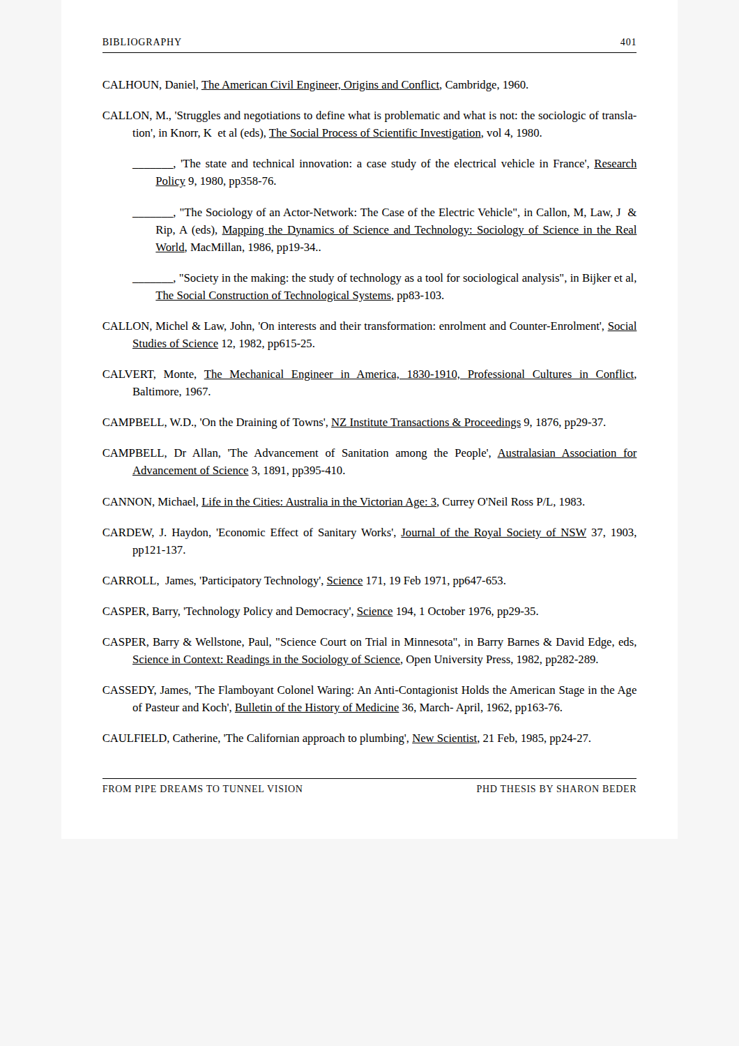Bibliography 401
Calhoun, Daniel, The American Civil Engineer, Origins and Conflict, Cambridge, 1960.
Callon, M., 'Struggles and negotiations to define what is problematic and what is not: the sociologic of translation', in Knorr, K et al (eds), The Social Process of Scientific Investigation, vol 4, 1980.
_______, 'The state and technical innovation: a case study of the electrical vehicle in France', Research Policy 9, 1980, pp358-76.
_______, "The Sociology of an Actor-Network: The Case of the Electric Vehicle", in Callon, M, Law, J & Rip, A (eds), Mapping the Dynamics of Science and Technology: Sociology of Science in the Real World, MacMillan, 1986, pp19-34..
_______, "Society in the making: the study of technology as a tool for sociological analysis", in Bijker et al, The Social Construction of Technological Systems, pp83-103.
Callon, Michel & Law, John, 'On interests and their transformation: enrolment and Counter-Enrolment', Social Studies of Science 12, 1982, pp615-25.
Calvert, Monte, The Mechanical Engineer in America, 1830-1910, Professional Cultures in Conflict, Baltimore, 1967.
Campbell, W.D., 'On the Draining of Towns', NZ Institute Transactions & Proceedings 9, 1876, pp29-37.
Campbell, Dr Allan, 'The Advancement of Sanitation among the People', Australasian Association for Advancement of Science 3, 1891, pp395-410.
Cannon, Michael, Life in the Cities: Australia in the Victorian Age: 3, Currey O'Neil Ross P/L, 1983.
Cardew, J. Haydon, 'Economic Effect of Sanitary Works', Journal of the Royal Society of NSW 37, 1903, pp121-137.
Carroll, James, 'Participatory Technology', Science 171, 19 Feb 1971, pp647-653.
Casper, Barry, 'Technology Policy and Democracy', Science 194, 1 October 1976, pp29-35.
Casper, Barry & Wellstone, Paul, "Science Court on Trial in Minnesota", in Barry Barnes & David Edge, eds, Science in Context: Readings in the Sociology of Science, Open University Press, 1982, pp282-289.
Cassedy, James, 'The Flamboyant Colonel Waring: An Anti-Contagionist Holds the American Stage in the Age of Pasteur and Koch', Bulletin of the History of Medicine 36, March- April, 1962, pp163-76.
Caulfield, Catherine, 'The Californian approach to plumbing', New Scientist, 21 Feb, 1985, pp24-27.
From Pipe Dreams to Tunnel Vision PhD Thesis by Sharon Beder